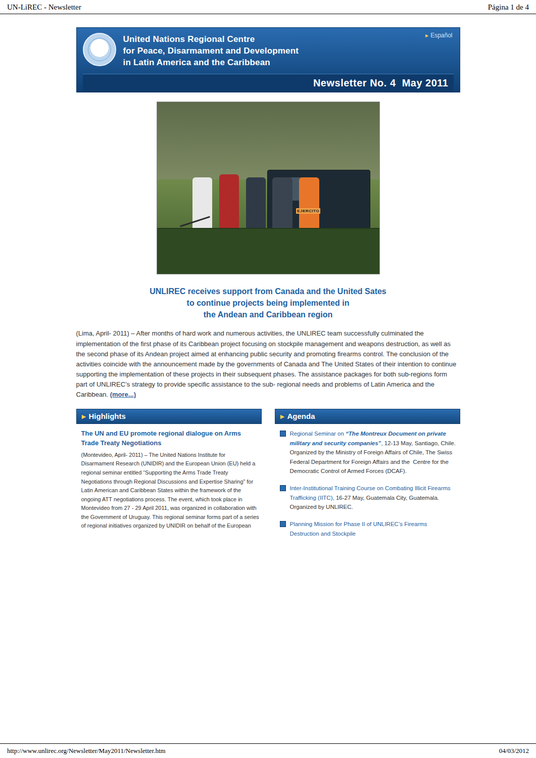UN-LiREC - Newsletter Página 1 de 4
Español
United Nations Regional Centre
for Peace, Disarmament and Development
in Latin America and the Caribbean
Newsletter No. 4 May 2011
UNLIREC receives support from Canada and the United Sates
to continue projects being implemented in
the Andean and Caribbean region
(Lima, April- 2011) – After months of hard work and numerous activities, the UNLIREC team successfully culminated the implementation of the first phase of its Caribbean project focusing on stockpile management and weapons destruction, as well as the second phase of its Andean project aimed at enhancing public security and promoting firearms control. The conclusion of the activities coincide with the announcement made by the governments of Canada and The United States of their intention to continue supporting the implementation of these projects in their subsequent phases. The assistance packages for both sub-regions form part of UNLIREC’s strategy to provide specific assistance to the sub- regional needs and problems of Latin America and the Caribbean. (more...)
Highlights
The UN and EU promote regional dialogue on Arms Trade Treaty Negotiations
(Montevideo, April- 2011) – The United Nations Institute for Disarmament Research (UNIDIR) and the European Union (EU) held a regional seminar entitled “Supporting the Arms Trade Treaty Negotiations through Regional Discussions and Expertise Sharing” for Latin American and Caribbean States within the framework of the ongoing ATT negotiations process. The event, which took place in Montevideo from 27 - 29 April 2011, was organized in collaboration with the Government of Uruguay. This regional seminar forms part of a series of regional initiatives organized by UNIDIR on behalf of the European
Agenda
Regional Seminar on “The Montreux Document on private military and security companies”, 12-13 May, Santiago, Chile. Organized by the Ministry of Foreign Affairs of Chile, The Swiss Federal Department for Foreign Affairs and the Centre for the Democratic Control of Armed Forces (DCAF).
Inter-Institutional Training Course on Combating Illicit Firearms Trafficking (IITC), 16-27 May, Guatemala City, Guatemala. Organized by UNLIREC.
Planning Mission for Phase II of UNLIREC’s Firearms Destruction and Stockpile
http://www.unlirec.org/Newsletter/May2011/Newsletter.htm 04/03/2012